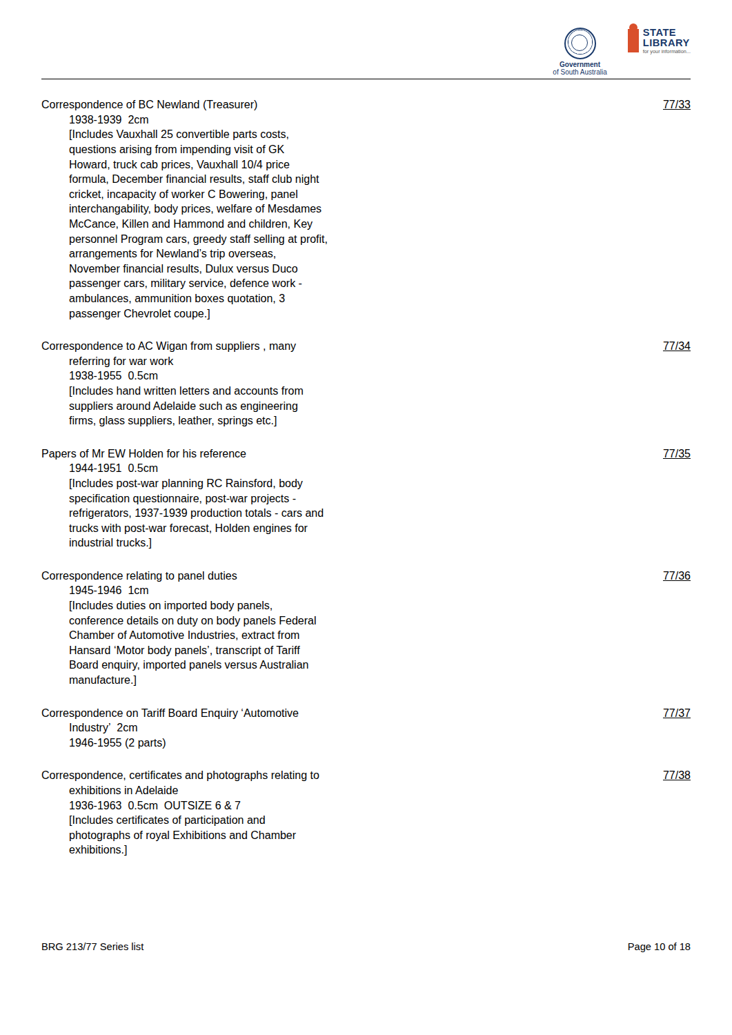Governmentof South Australia
STATE
LIBRARYfor your information...
Correspondence of BC Newland (Treasurer)
1938-1939 2cm
[Includes Vauxhall 25 convertible parts costs,
questions arising from impending visit of GK
Howard, truck cab prices, Vauxhall 10/4 price
formula, December financial results, staff club night
cricket, incapacity of worker C Bowering, panel
interchangability, body prices, welfare of Mesdames
McCance, Killen and Hammond and children, Key
personnel Program cars, greedy staff selling at profit,
arrangements for Newland’s trip overseas,
November financial results, Dulux versus Duco
passenger cars, military service, defence work -
ambulances, ammunition boxes quotation, 3
passenger Chevrolet coupe.]
77/33
Correspondence to AC Wigan from suppliers , many
referring for war work
1938-1955 0.5cm
[Includes hand written letters and accounts from
suppliers around Adelaide such as engineering
firms, glass suppliers, leather, springs etc.]
77/34
Papers of Mr EW Holden for his reference
1944-1951 0.5cm
[Includes post-war planning RC Rainsford, body
specification questionnaire, post-war projects -
refrigerators, 1937-1939 production totals - cars and
trucks with post-war forecast, Holden engines for
industrial trucks.]
77/35
Correspondence relating to panel duties
1945-1946 1cm
[Includes duties on imported body panels,
conference details on duty on body panels Federal
Chamber of Automotive Industries, extract from
Hansard ‘Motor body panels’, transcript of Tariff
Board enquiry, imported panels versus Australian
manufacture.]
77/36
Correspondence on Tariff Board Enquiry ‘Automotive
Industry’ 2cm
1946-1955 (2 parts)
77/37
Correspondence, certificates and photographs relating to
exhibitions in Adelaide
1936-1963 0.5cm OUTSIZE 6 & 7
[Includes certificates of participation and
photographs of royal Exhibitions and Chamber
exhibitions.]
77/38
BRG 213/77 Series list Page 10 of 18